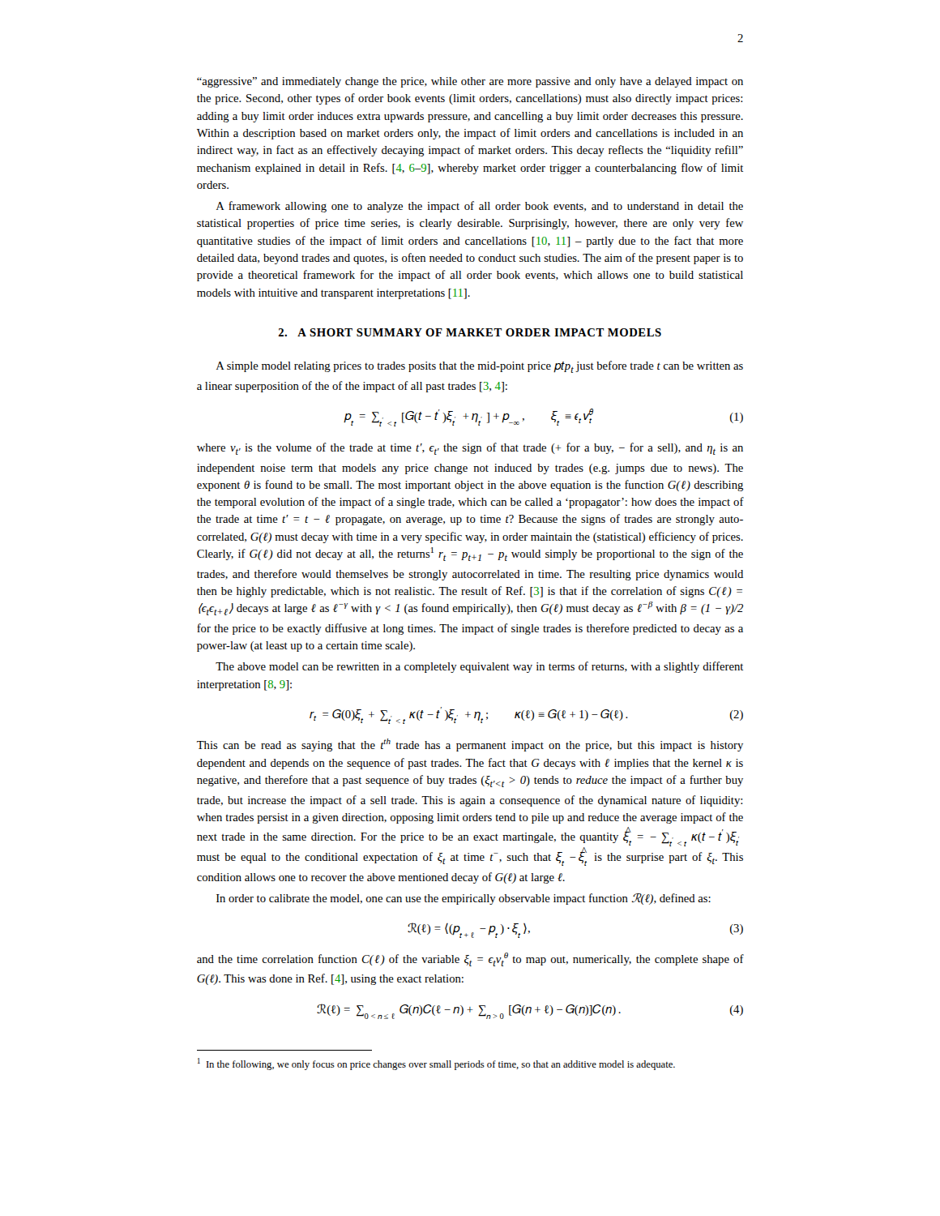2
“aggressive” and immediately change the price, while other are more passive and only have a delayed impact on the price. Second, other types of order book events (limit orders, cancellations) must also directly impact prices: adding a buy limit order induces extra upwards pressure, and cancelling a buy limit order decreases this pressure. Within a description based on market orders only, the impact of limit orders and cancellations is included in an indirect way, in fact as an effectively decaying impact of market orders. This decay reflects the “liquidity refill” mechanism explained in detail in Refs. [4, 6–9], whereby market order trigger a counterbalancing flow of limit orders.
A framework allowing one to analyze the impact of all order book events, and to understand in detail the statistical properties of price time series, is clearly desirable. Surprisingly, however, there are only very few quantitative studies of the impact of limit orders and cancellations [10, 11] – partly due to the fact that more detailed data, beyond trades and quotes, is often needed to conduct such studies. The aim of the present paper is to provide a theoretical framework for the impact of all order book events, which allows one to build statistical models with intuitive and transparent interpretations [11].
2. A short summary of market order impact models
A simple model relating prices to trades posits that the mid-point price ptpt just before trade t can be written as a linear superposition of the of the impact of all past trades [3, 4]:
pt = ∑ t′<t [ G(t−t′) ξt′ + ηt′ ] + p−∞ , ξt ≡ ϵt vtθ (1)
where vt′ is the volume of the trade at time t′, ϵt′ the sign of that trade (+ for a buy, − for a sell), and ηt is an independent noise term that models any price change not induced by trades (e.g. jumps due to news). The exponent θ is found to be small. The most important object in the above equation is the function G(ℓ) describing the temporal evolution of the impact of a single trade, which can be called a ‘propagator’: how does the impact of the trade at time t′ = t − ℓ propagate, on average, up to time t? Because the signs of trades are strongly auto-correlated, G(ℓ) must decay with time in a very specific way, in order maintain the (statistical) efficiency of prices. Clearly, if G(ℓ) did not decay at all, the returns1 rt = pt+1 − pt would simply be proportional to the sign of the trades, and therefore would themselves be strongly autocorrelated in time. The resulting price dynamics would then be highly predictable, which is not realistic. The result of Ref. [3] is that if the correlation of signs C(ℓ) = ⟨ϵtϵt+ℓ⟩ decays at large ℓ as ℓ−γ with γ < 1 (as found empirically), then G(ℓ) must decay as ℓ−β with β = (1 − γ)/2 for the price to be exactly diffusive at long times. The impact of single trades is therefore predicted to decay as a power-law (at least up to a certain time scale).
The above model can be rewritten in a completely equivalent way in terms of returns, with a slightly different interpretation [8, 9]:
rt = G(0) ξt + ∑ t′<t κ(t−t′) ξt′ + ηt ; κ(ℓ) ≡ G(ℓ+1) − G(ℓ) . (2)
This can be read as saying that the tth trade has a permanent impact on the price, but this impact is history dependent and depends on the sequence of past trades. The fact that G decays with ℓ implies that the kernel κ is negative, and therefore that a past sequence of buy trades (ξt′<t > 0) tends to reduce the impact of a further buy trade, but increase the impact of a sell trade. This is again a consequence of the dynamical nature of liquidity: when trades persist in a given direction, opposing limit orders tend to pile up and reduce the average impact of the next trade in the same direction. For the price to be an exact martingale, the quantity ξt^=−∑t′<tκ(t−t′)ξt′ must be equal to the conditional expectation of ξt at time t−, such that ξt−ξt^ is the surprise part of ξt. This condition allows one to recover the above mentioned decay of G(ℓ) at large ℓ.
In order to calibrate the model, one can use the empirically observable impact function ℛ(ℓ), defined as:
ℛ(ℓ) = ⟨ ( pt+ℓ − pt ) ⋅ ξt ⟩ , (3)
and the time correlation function C(ℓ) of the variable ξt = ϵtvtθ to map out, numerically, the complete shape of G(ℓ). This was done in Ref. [4], using the exact relation:
ℛ(ℓ) = ∑ 0<n≤ℓ G(n) C(ℓ−n) + ∑ n>0 [ G(n+ℓ) − G(n) ] C(n) . (4)
1 In the following, we only focus on price changes over small periods of time, so that an additive model is adequate.